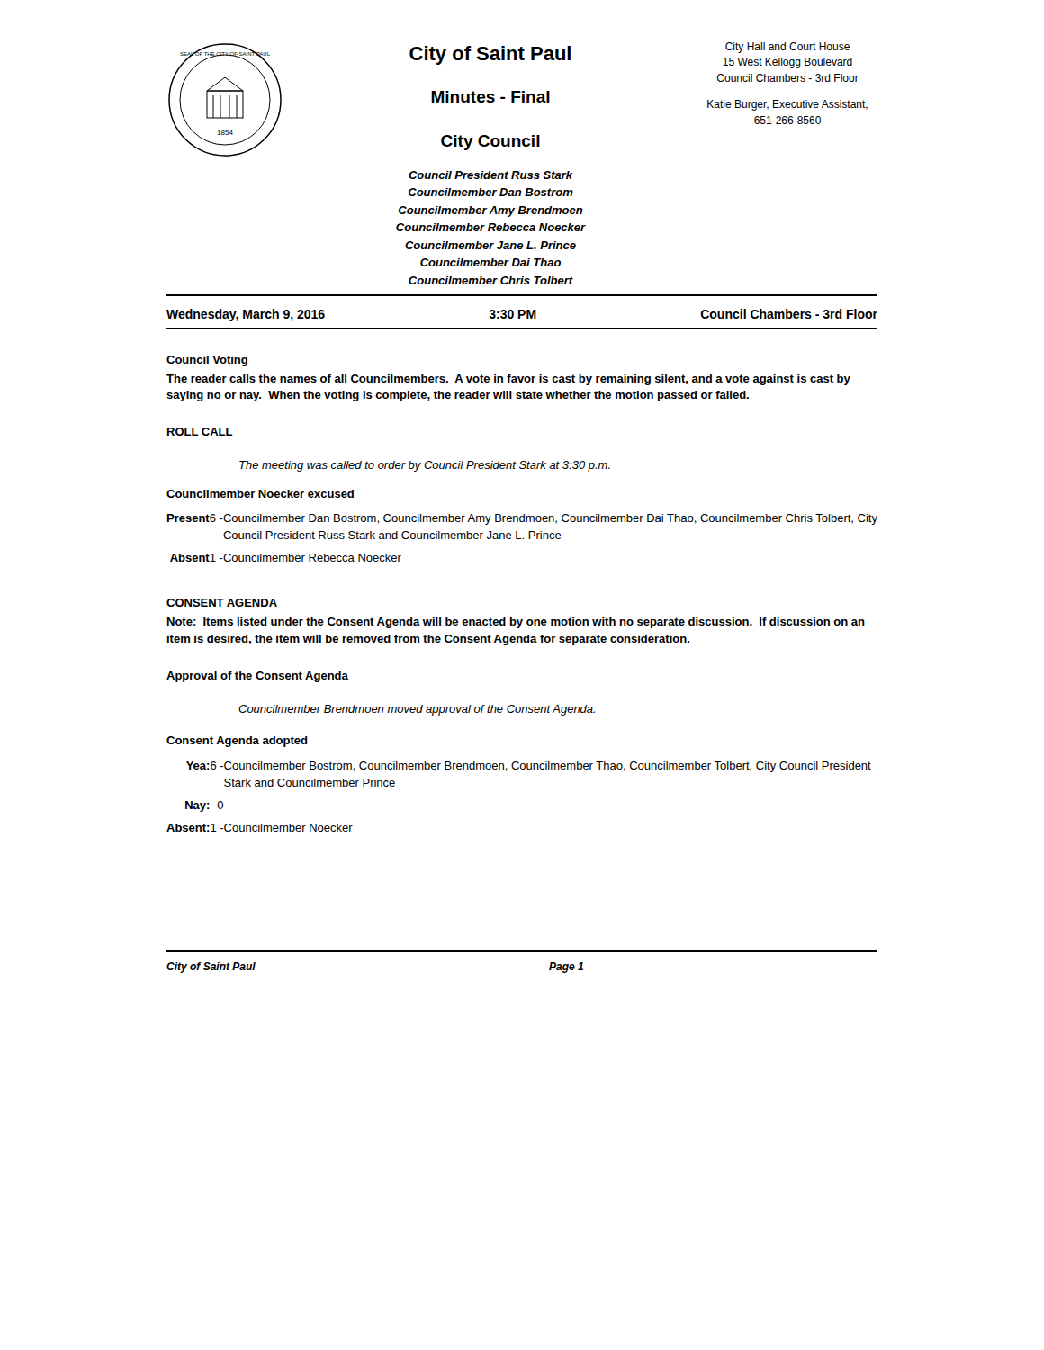SEAL OF THE CITY OF SAINT PAUL 1854
City of Saint Paul
Minutes - Final
City Council
Council President Russ Stark
Councilmember Dan Bostrom
Councilmember Amy Brendmoen
Councilmember Rebecca Noecker
Councilmember Jane L. Prince
Councilmember Dai Thao
Councilmember Chris Tolbert
City Hall and Court House
15 West Kellogg Boulevard
Council Chambers - 3rd Floor
Katie Burger, Executive Assistant, 651-266-8560
Wednesday, March 9, 2016 3:30 PM Council Chambers - 3rd Floor
Council Voting
The reader calls the names of all Councilmembers. A vote in favor is cast by remaining silent, and a vote against is cast by saying no or nay. When the voting is complete, the reader will state whether the motion passed or failed.
ROLL CALL
The meeting was called to order by Council President Stark at 3:30 p.m.
Councilmember Noecker excused
| Present | 6 - | Councilmember Dan Bostrom, Councilmember Amy Brendmoen, Councilmember Dai Thao, Councilmember Chris Tolbert, City Council President Russ Stark and Councilmember Jane L. Prince |
| Absent | 1 - | Councilmember Rebecca Noecker |
CONSENT AGENDA
Note: Items listed under the Consent Agenda will be enacted by one motion with no separate discussion. If discussion on an item is desired, the item will be removed from the Consent Agenda for separate consideration.
Approval of the Consent Agenda
Councilmember Brendmoen moved approval of the Consent Agenda.
Consent Agenda adopted
| Yea: | 6 - | Councilmember Bostrom, Councilmember Brendmoen, Councilmember Thao, Councilmember Tolbert, City Council President Stark and Councilmember Prince |
| Nay: | 0 | |
| Absent: | 1 - | Councilmember Noecker |
City of Saint Paul Page 1